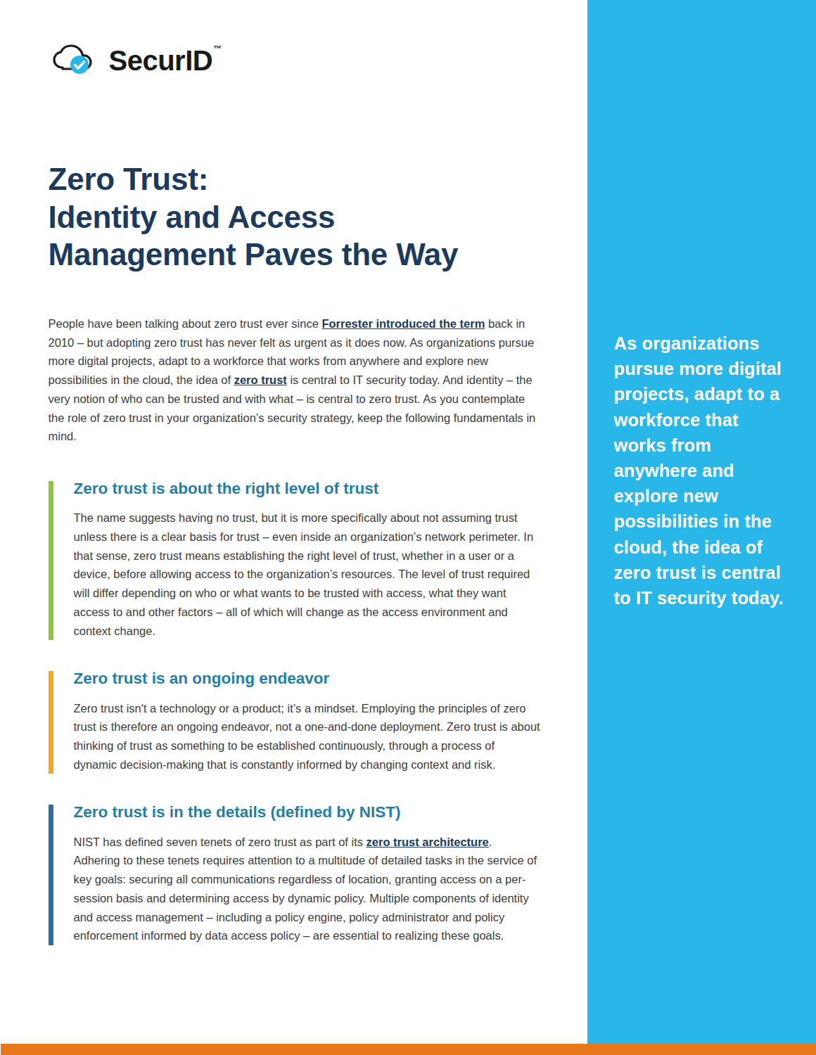As organizations pursue more digital projects, adapt to a workforce that works from anywhere and explore new possibilities in the cloud, the idea of zero trust is central to IT security today.
SecurID™
Zero Trust:
Identity and Access
Management Paves the Way
People have been talking about zero trust ever since Forrester introduced the term back in 2010 – but adopting zero trust has never felt as urgent as it does now. As organizations pursue more digital projects, adapt to a workforce that works from anywhere and explore new possibilities in the cloud, the idea of zero trust is central to IT security today. And identity – the very notion of who can be trusted and with what – is central to zero trust. As you contemplate the role of zero trust in your organization’s security strategy, keep the following fundamentals in mind.
Zero trust is about the right level of trust
The name suggests having no trust, but it is more specifically about not assuming trust unless there is a clear basis for trust – even inside an organization’s network perimeter. In that sense, zero trust means establishing the right level of trust, whether in a user or a device, before allowing access to the organization’s resources. The level of trust required will differ depending on who or what wants to be trusted with access, what they want access to and other factors – all of which will change as the access environment and context change.
Zero trust is an ongoing endeavor
Zero trust isn't a technology or a product; it’s a mindset. Employing the principles of zero trust is therefore an ongoing endeavor, not a one-and-done deployment. Zero trust is about thinking of trust as something to be established continuously, through a process of dynamic decision-making that is constantly informed by changing context and risk.
Zero trust is in the details (defined by NIST)
NIST has defined seven tenets of zero trust as part of its zero trust architecture. Adhering to these tenets requires attention to a multitude of detailed tasks in the service of key goals: securing all communications regardless of location, granting access on a per-session basis and determining access by dynamic policy. Multiple components of identity and access management – including a policy engine, policy administrator and policy enforcement informed by data access policy – are essential to realizing these goals.